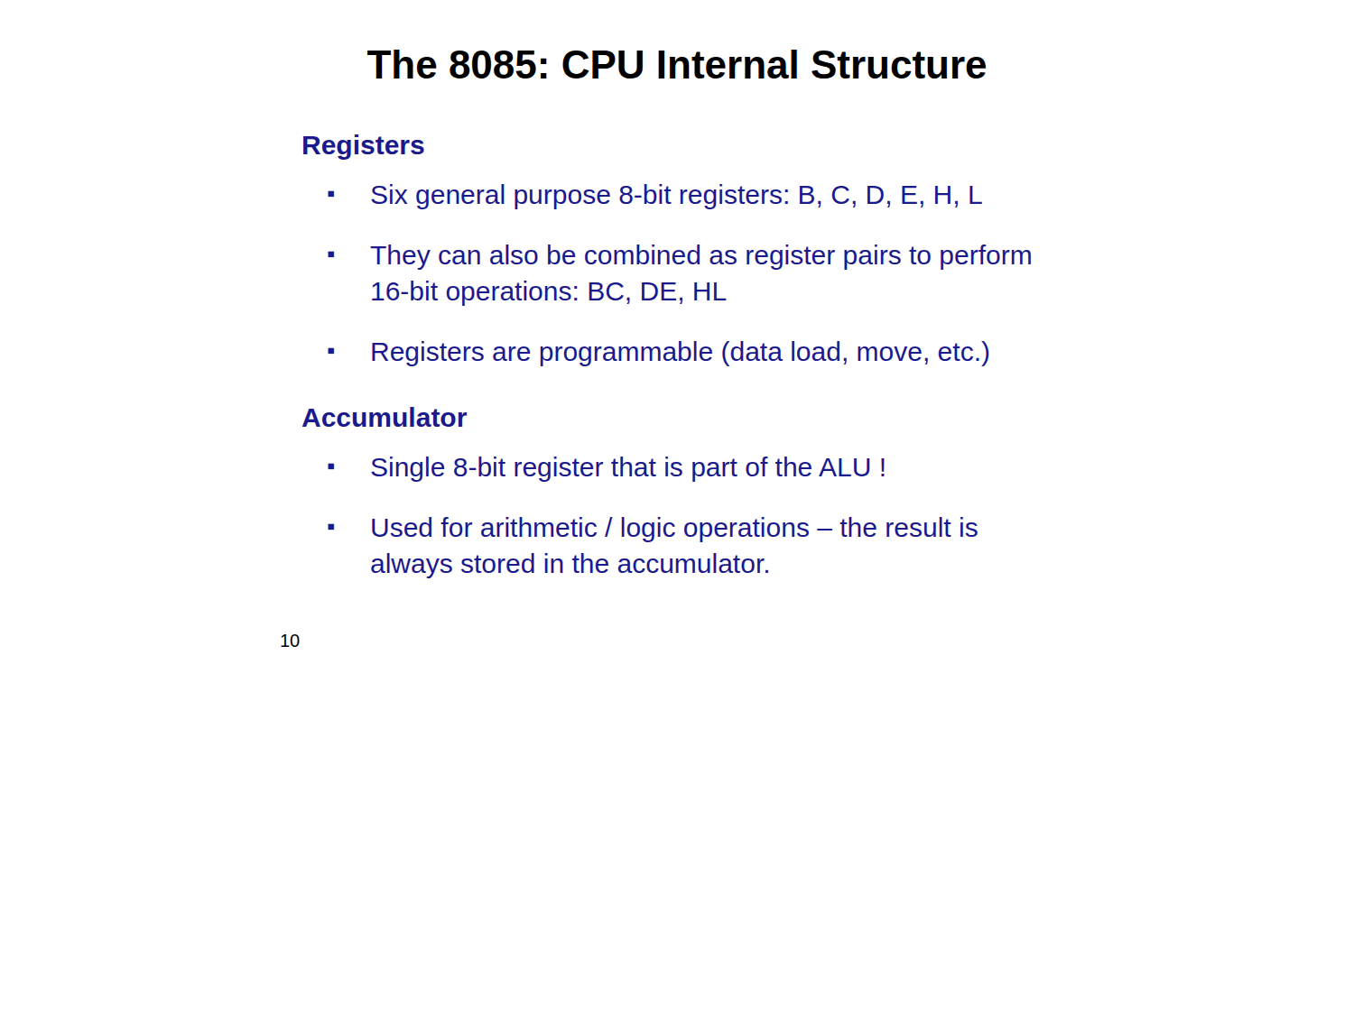The 8085: CPU Internal Structure
Registers
Six general purpose 8-bit registers: B, C, D, E, H, L
They can also be combined as register pairs to perform 16-bit operations: BC, DE, HL
Registers are programmable (data load, move, etc.)
Accumulator
Single 8-bit register that is part of the ALU !
Used for arithmetic / logic operations – the result is always stored in the accumulator.
10